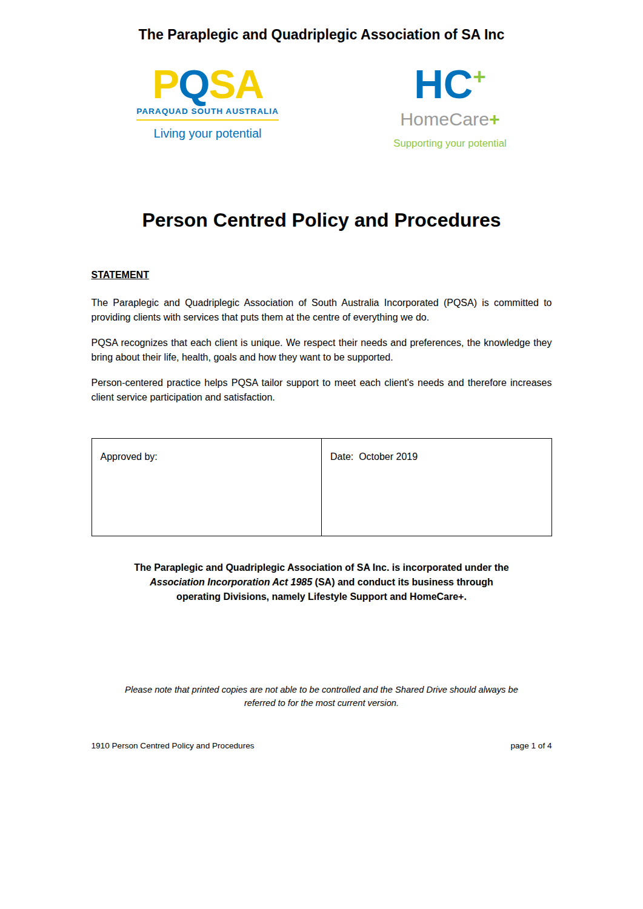The Paraplegic and Quadriplegic Association of SA Inc
PQSA
PARAQUAD SOUTH AUSTRALIA
Living your potential
HC+
HomeCare+
Supporting your potential
Person Centred Policy and Procedures
STATEMENT
The Paraplegic and Quadriplegic Association of South Australia Incorporated (PQSA) is committed to providing clients with services that puts them at the centre of everything we do.
PQSA recognizes that each client is unique. We respect their needs and preferences, the knowledge they bring about their life, health, goals and how they want to be supported.
Person-centered practice helps PQSA tailor support to meet each client's needs and therefore increases client service participation and satisfaction.
| Approved by: | Date: October 2019 |
The Paraplegic and Quadriplegic Association of SA Inc. is incorporated under the Association Incorporation Act 1985 (SA) and conduct its business through operating Divisions, namely Lifestyle Support and HomeCare+.
Please note that printed copies are not able to be controlled and the Shared Drive should always be referred to for the most current version.
1910 Person Centred Policy and Procedures page 1 of 4